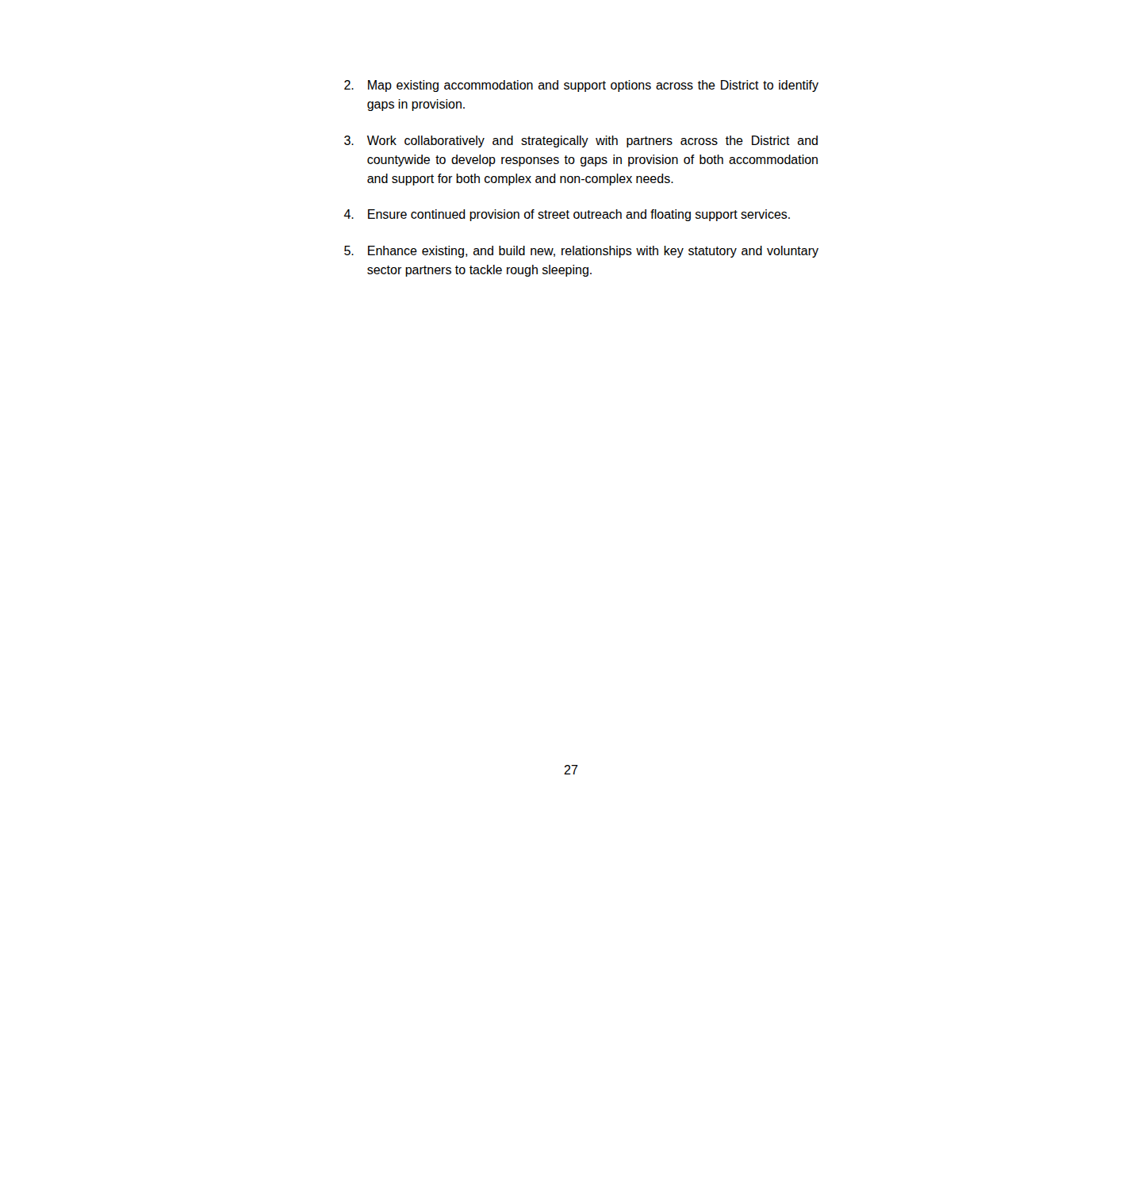Map existing accommodation and support options across the District to identify gaps in provision.
Work collaboratively and strategically with partners across the District and countywide to develop responses to gaps in provision of both accommodation and support for both complex and non-complex needs.
Ensure continued provision of street outreach and floating support services.
Enhance existing, and build new, relationships with key statutory and voluntary sector partners to tackle rough sleeping.
27